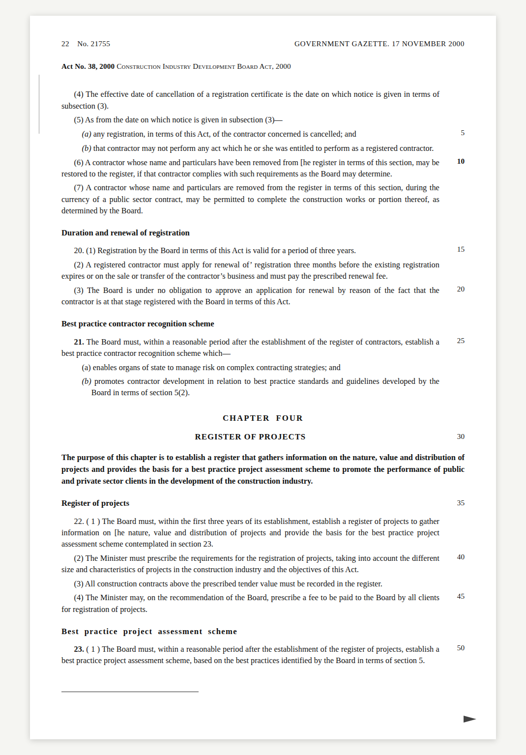22 No. 21755 Government Gazette. 17 November 2000
Act No. 38, 2000 Construction Industry Development Board Act, 2000
(4) The effective date of cancellation of a registration certificate is the date on which notice is given in terms of subsection (3).
(5) As from the date on which notice is given in subsection (3)—
5
(a) any registration, in terms of this Act, of the contractor concerned is cancelled; and
(b) that contractor may not perform any act which he or she was entitled to perform as a registered contractor.
10
(6) A contractor whose name and particulars have been removed from [he register in terms of this section, may be restored to the register, if that contractor complies with such requirements as the Board may determine.
(7) A contractor whose name and particulars are removed from the register in terms of this section, during the currency of a public sector contract, may be permitted to complete the construction works or portion thereof, as determined by the Board.
Duration and renewal of registration
15
20. (1) Registration by the Board in terms of this Act is valid for a period of three years.
(2) A registered contractor must apply for renewal of’ registration three months before the existing registration expires or on the sale or transfer of the contractor’s business and must pay the prescribed renewal fee.
20
(3) The Board is under no obligation to approve an application for renewal by reason of the fact that the contractor is at that stage registered with the Board in terms of this Act.
Best practice contractor recognition scheme
25
21. The Board must, within a reasonable period after the establishment of the register of contractors, establish a best practice contractor recognition scheme which—
(a) enables organs of state to manage risk on complex contracting strategies; and
(b) promotes contractor development in relation to best practice standards and guidelines developed by the Board in terms of section 5(2).
CHAPTER FOUR
30
REGISTER OF PROJECTS
The purpose of this chapter is to establish a register that gathers information on the nature, value and distribution of projects and provides the basis for a best practice project assessment scheme to promote the performance of public and private sector clients in the development of the construction industry.
35
Register of projects
22. ( 1 ) The Board must, within the first three years of its establishment, establish a register of projects to gather information on [he nature, value and distribution of projects and provide the basis for the best practice project assessment scheme contemplated in section 23.
40
(2) The Minister must prescribe the requirements for the registration of projects, taking into account the different size and characteristics of projects in the construction industry and the objectives of this Act.
(3) All construction contracts above the prescribed tender value must be recorded in the register.
45
(4) The Minister may, on the recommendation of the Board, prescribe a fee to be paid to the Board by all clients for registration of projects.
Best practice project assessment scheme
50
23. ( 1 ) The Board must, within a reasonable period after the establishment of the register of projects, establish a best practice project assessment scheme, based on the best practices identified by the Board in terms of section 5.